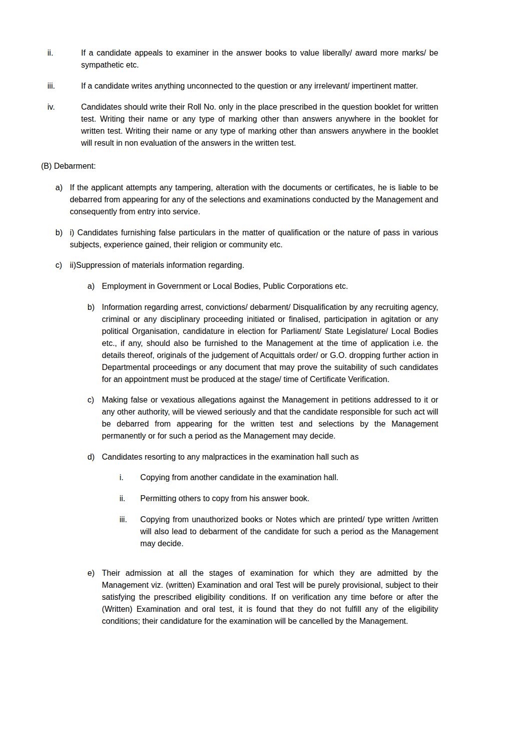ii.
If a candidate appeals to examiner in the answer books to value liberally/ award more marks/ be sympathetic etc.
iii.
If a candidate writes anything unconnected to the question or any irrelevant/ impertinent matter.
iv.
Candidates should write their Roll No. only in the place prescribed in the question booklet for written test. Writing their name or any type of marking other than answers anywhere in the booklet for written test. Writing their name or any type of marking other than answers anywhere in the booklet will result in non evaluation of the answers in the written test.
(B) Debarment:
a)
If the applicant attempts any tampering, alteration with the documents or certificates, he is liable to be debarred from appearing for any of the selections and examinations conducted by the Management and consequently from entry into service.
b)
i) Candidates furnishing false particulars in the matter of qualification or the nature of pass in various subjects, experience gained, their religion or community etc.
c)
ii)Suppression of materials information regarding.
a)
Employment in Government or Local Bodies, Public Corporations etc.
b)
Information regarding arrest, convictions/ debarment/ Disqualification by any recruiting agency, criminal or any disciplinary proceeding initiated or finalised, participation in agitation or any political Organisation, candidature in election for Parliament/ State Legislature/ Local Bodies etc., if any, should also be furnished to the Management at the time of application i.e. the details thereof, originals of the judgement of Acquittals order/ or G.O. dropping further action in Departmental proceedings or any document that may prove the suitability of such candidates for an appointment must be produced at the stage/ time of Certificate Verification.
c)
Making false or vexatious allegations against the Management in petitions addressed to it or any other authority, will be viewed seriously and that the candidate responsible for such act will be debarred from appearing for the written test and selections by the Management permanently or for such a period as the Management may decide.
d)
Candidates resorting to any malpractices in the examination hall such as
i.
Copying from another candidate in the examination hall.
ii.
Permitting others to copy from his answer book.
iii.
Copying from unauthorized books or Notes which are printed/ type written /written will also lead to debarment of the candidate for such a period as the Management may decide.
e)
Their admission at all the stages of examination for which they are admitted by the Management viz. (written) Examination and oral Test will be purely provisional, subject to their satisfying the prescribed eligibility conditions. If on verification any time before or after the (Written) Examination and oral test, it is found that they do not fulfill any of the eligibility conditions; their candidature for the examination will be cancelled by the Management.